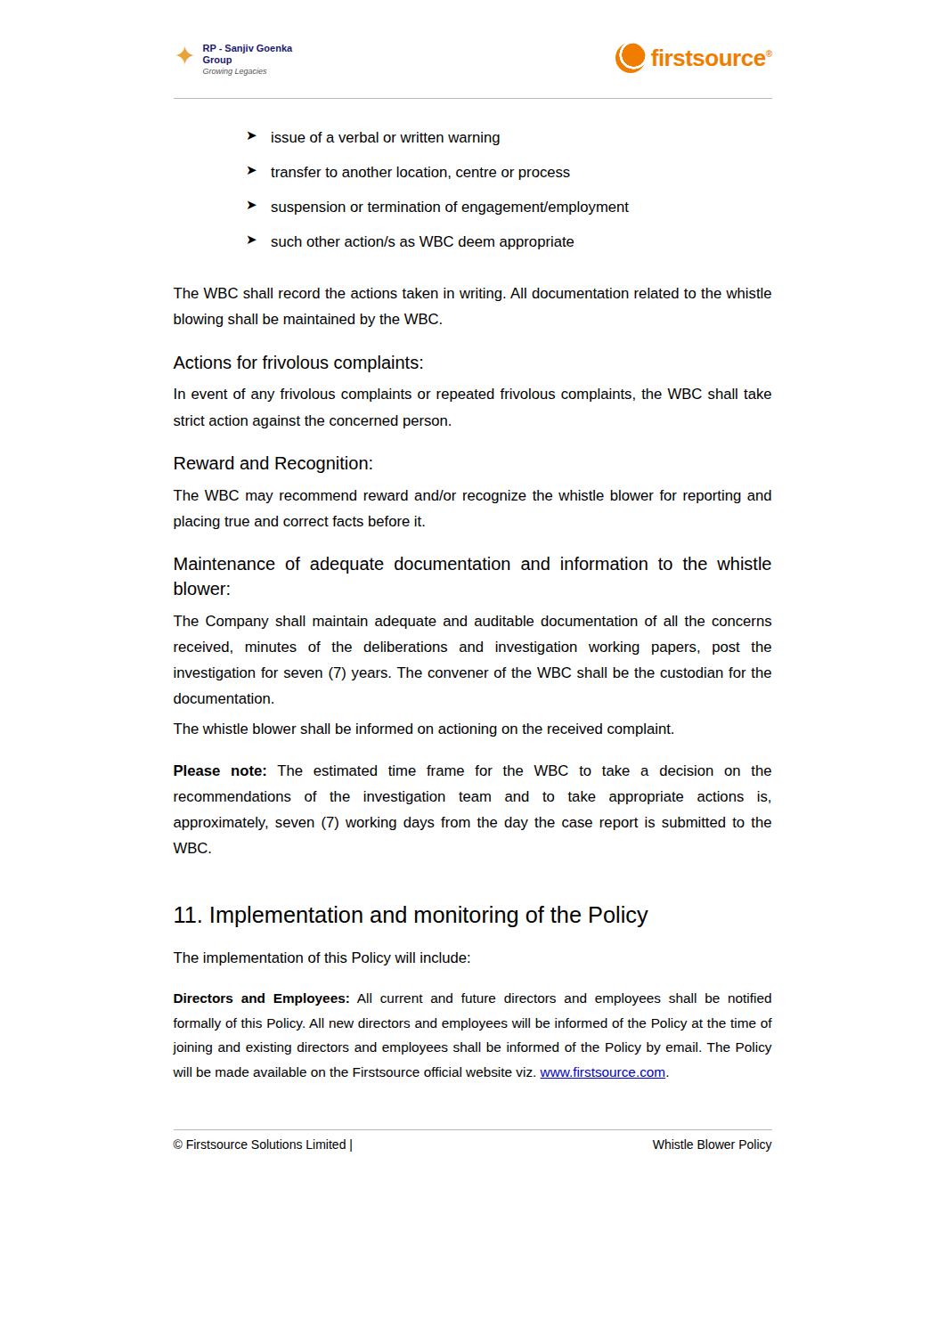✦
RP - Sanjiv Goenka
Group
Growing Legacies
firstsource®
issue of a verbal or written warning
transfer to another location, centre or process
suspension or termination of engagement/employment
such other action/s as WBC deem appropriate
The WBC shall record the actions taken in writing. All documentation related to the whistle blowing shall be maintained by the WBC.
Actions for frivolous complaints:
In event of any frivolous complaints or repeated frivolous complaints, the WBC shall take strict action against the concerned person.
Reward and Recognition:
The WBC may recommend reward and/or recognize the whistle blower for reporting and placing true and correct facts before it.
Maintenance of adequate documentation and information to the whistle blower:
The Company shall maintain adequate and auditable documentation of all the concerns received, minutes of the deliberations and investigation working papers, post the investigation for seven (7) years. The convener of the WBC shall be the custodian for the documentation.
The whistle blower shall be informed on actioning on the received complaint.
Please note: The estimated time frame for the WBC to take a decision on the recommendations of the investigation team and to take appropriate actions is, approximately, seven (7) working days from the day the case report is submitted to the WBC.
11. Implementation and monitoring of the Policy
The implementation of this Policy will include:
Directors and Employees: All current and future directors and employees shall be notified formally of this Policy. All new directors and employees will be informed of the Policy at the time of joining and existing directors and employees shall be informed of the Policy by email. The Policy will be made available on the Firstsource official website viz. www.firstsource.com.
© Firstsource Solutions Limited |
Whistle Blower Policy